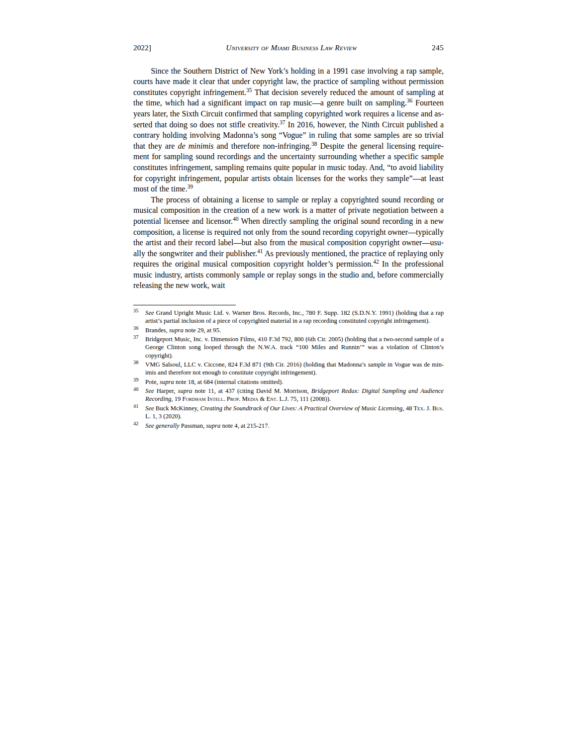2022] University of Miami Business Law Review 245
Since the Southern District of New York’s holding in a 1991 case involving a rap sample, courts have made it clear that under copyright law, the practice of sampling without permission constitutes copyright infringement.35 That decision severely reduced the amount of sampling at the time, which had a significant impact on rap music—a genre built on sampling.36 Fourteen years later, the Sixth Circuit confirmed that sampling copyrighted work requires a license and asserted that doing so does not stifle creativity.37 In 2016, however, the Ninth Circuit published a contrary holding involving Madonna’s song “Vogue” in ruling that some samples are so trivial that they are de minimis and therefore non-infringing.38 Despite the general licensing requirement for sampling sound recordings and the uncertainty surrounding whether a specific sample constitutes infringement, sampling remains quite popular in music today. And, “to avoid liability for copyright infringement, popular artists obtain licenses for the works they sample”—at least most of the time.39
The process of obtaining a license to sample or replay a copyrighted sound recording or musical composition in the creation of a new work is a matter of private negotiation between a potential licensee and licensor.40 When directly sampling the original sound recording in a new composition, a license is required not only from the sound recording copyright owner—typically the artist and their record label—but also from the musical composition copyright owner—usually the songwriter and their publisher.41 As previously mentioned, the practice of replaying only requires the original musical composition copyright holder’s permission.42 In the professional music industry, artists commonly sample or replay songs in the studio and, before commercially releasing the new work, wait
35 See Grand Upright Music Ltd. v. Warner Bros. Records, Inc., 780 F. Supp. 182 (S.D.N.Y. 1991) (holding that a rap artist’s partial inclusion of a piece of copyrighted material in a rap recording constituted copyright infringement).
36 Brandes, supra note 29, at 95.
37 Bridgeport Music, Inc. v. Dimension Films, 410 F.3d 792, 800 (6th Cir. 2005) (holding that a two-second sample of a George Clinton song looped through the N.W.A. track “100 Miles and Runnin’” was a violation of Clinton’s copyright).
38 VMG Salsoul, LLC v. Ciccone, 824 F.3d 871 (9th Cir. 2016) (holding that Madonna’s sample in Vogue was de minimis and therefore not enough to constitute copyright infringement).
39 Pote, supra note 18, at 684 (internal citations omitted).
40 See Harper, supra note 11, at 437 (citing David M. Morrison, Bridgeport Redux: Digital Sampling and Audience Recording, 19 Fordham Intell. Prop. Media & Ent. L.J. 75, 111 (2008)).
41 See Buck McKinney, Creating the Soundtrack of Our Lives: A Practical Overview of Music Licensing, 48 Tex. J. Bus. L. 1, 3 (2020).
42 See generally Passman, supra note 4, at 215-217.